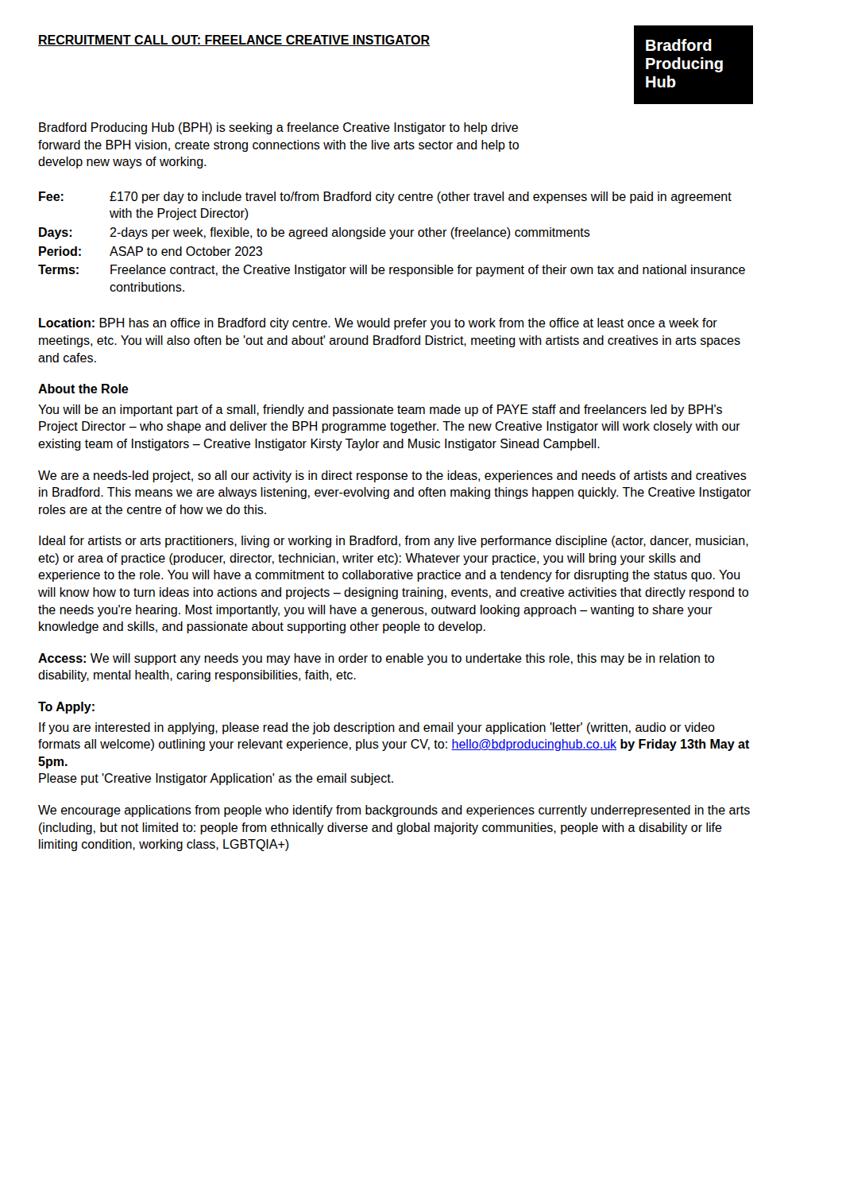RECRUITMENT CALL OUT: FREELANCE CREATIVE INSTIGATOR
Bradford
Producing
Hub
Bradford Producing Hub (BPH) is seeking a freelance Creative Instigator to help drive forward the BPH vision, create strong connections with the live arts sector and help to develop new ways of working.
| Fee: | £170 per day to include travel to/from Bradford city centre (other travel and expenses will be paid in agreement with the Project Director) |
| Days: | 2-days per week, flexible, to be agreed alongside your other (freelance) commitments |
| Period: | ASAP to end October 2023 |
| Terms: | Freelance contract, the Creative Instigator will be responsible for payment of their own tax and national insurance contributions. |
Location: BPH has an office in Bradford city centre. We would prefer you to work from the office at least once a week for meetings, etc. You will also often be 'out and about' around Bradford District, meeting with artists and creatives in arts spaces and cafes.
About the Role
You will be an important part of a small, friendly and passionate team made up of PAYE staff and freelancers led by BPH's Project Director – who shape and deliver the BPH programme together. The new Creative Instigator will work closely with our existing team of Instigators – Creative Instigator Kirsty Taylor and Music Instigator Sinead Campbell.
We are a needs-led project, so all our activity is in direct response to the ideas, experiences and needs of artists and creatives in Bradford. This means we are always listening, ever-evolving and often making things happen quickly. The Creative Instigator roles are at the centre of how we do this.
Ideal for artists or arts practitioners, living or working in Bradford, from any live performance discipline (actor, dancer, musician, etc) or area of practice (producer, director, technician, writer etc): Whatever your practice, you will bring your skills and experience to the role. You will have a commitment to collaborative practice and a tendency for disrupting the status quo. You will know how to turn ideas into actions and projects – designing training, events, and creative activities that directly respond to the needs you're hearing. Most importantly, you will have a generous, outward looking approach – wanting to share your knowledge and skills, and passionate about supporting other people to develop.
Access: We will support any needs you may have in order to enable you to undertake this role, this may be in relation to disability, mental health, caring responsibilities, faith, etc.
To Apply:
If you are interested in applying, please read the job description and email your application 'letter' (written, audio or video formats all welcome) outlining your relevant experience, plus your CV, to: hello@bdproducinghub.co.uk by Friday 13th May at 5pm.
Please put 'Creative Instigator Application' as the email subject.
We encourage applications from people who identify from backgrounds and experiences currently underrepresented in the arts (including, but not limited to: people from ethnically diverse and global majority communities, people with a disability or life limiting condition, working class, LGBTQIA+)